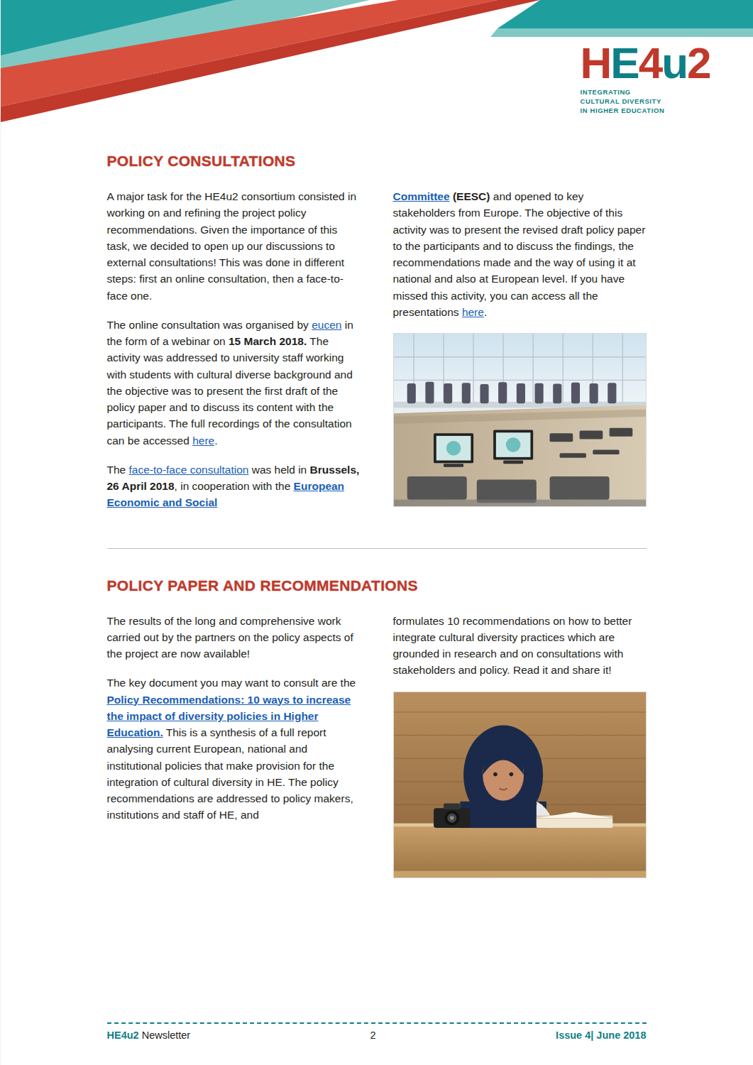HE 4 u 2
INTEGRATING
CULTURAL DIVERSITY
IN HIGHER EDUCATION
Policy Consultations
A major task for the HE4u2 consortium consisted in working on and refining the project policy recommendations. Given the importance of this task, we decided to open up our discussions to external consultations! This was done in different steps: first an online consultation, then a face-to-face one.
The online consultation was organised by eucen in the form of a webinar on 15 March 2018. The activity was addressed to university staff working with students with cultural diverse background and the objective was to present the first draft of the policy paper and to discuss its content with the participants. The full recordings of the consultation can be accessed here.
The face-to-face consultation was held in Brussels, 26 April 2018, in cooperation with the European Economic and Social
Committee (EESC) and opened to key stakeholders from Europe. The objective of this activity was to present the revised draft policy paper to the participants and to discuss the findings, the recommendations made and the way of using it at national and also at European level. If you have missed this activity, you can access all the presentations here.
Policy Paper and Recommendations
The results of the long and comprehensive work carried out by the partners on the policy aspects of the project are now available!
The key document you may want to consult are the Policy Recommendations: 10 ways to increase the impact of diversity policies in Higher Education. This is a synthesis of a full report analysing current European, national and institutional policies that make provision for the integration of cultural diversity in HE. The policy recommendations are addressed to policy makers, institutions and staff of HE, and
formulates 10 recommendations on how to better integrate cultural diversity practices which are grounded in research and on consultations with stakeholders and policy. Read it and share it!
HE4u2 Newsletter
2
Issue 4| June 2018